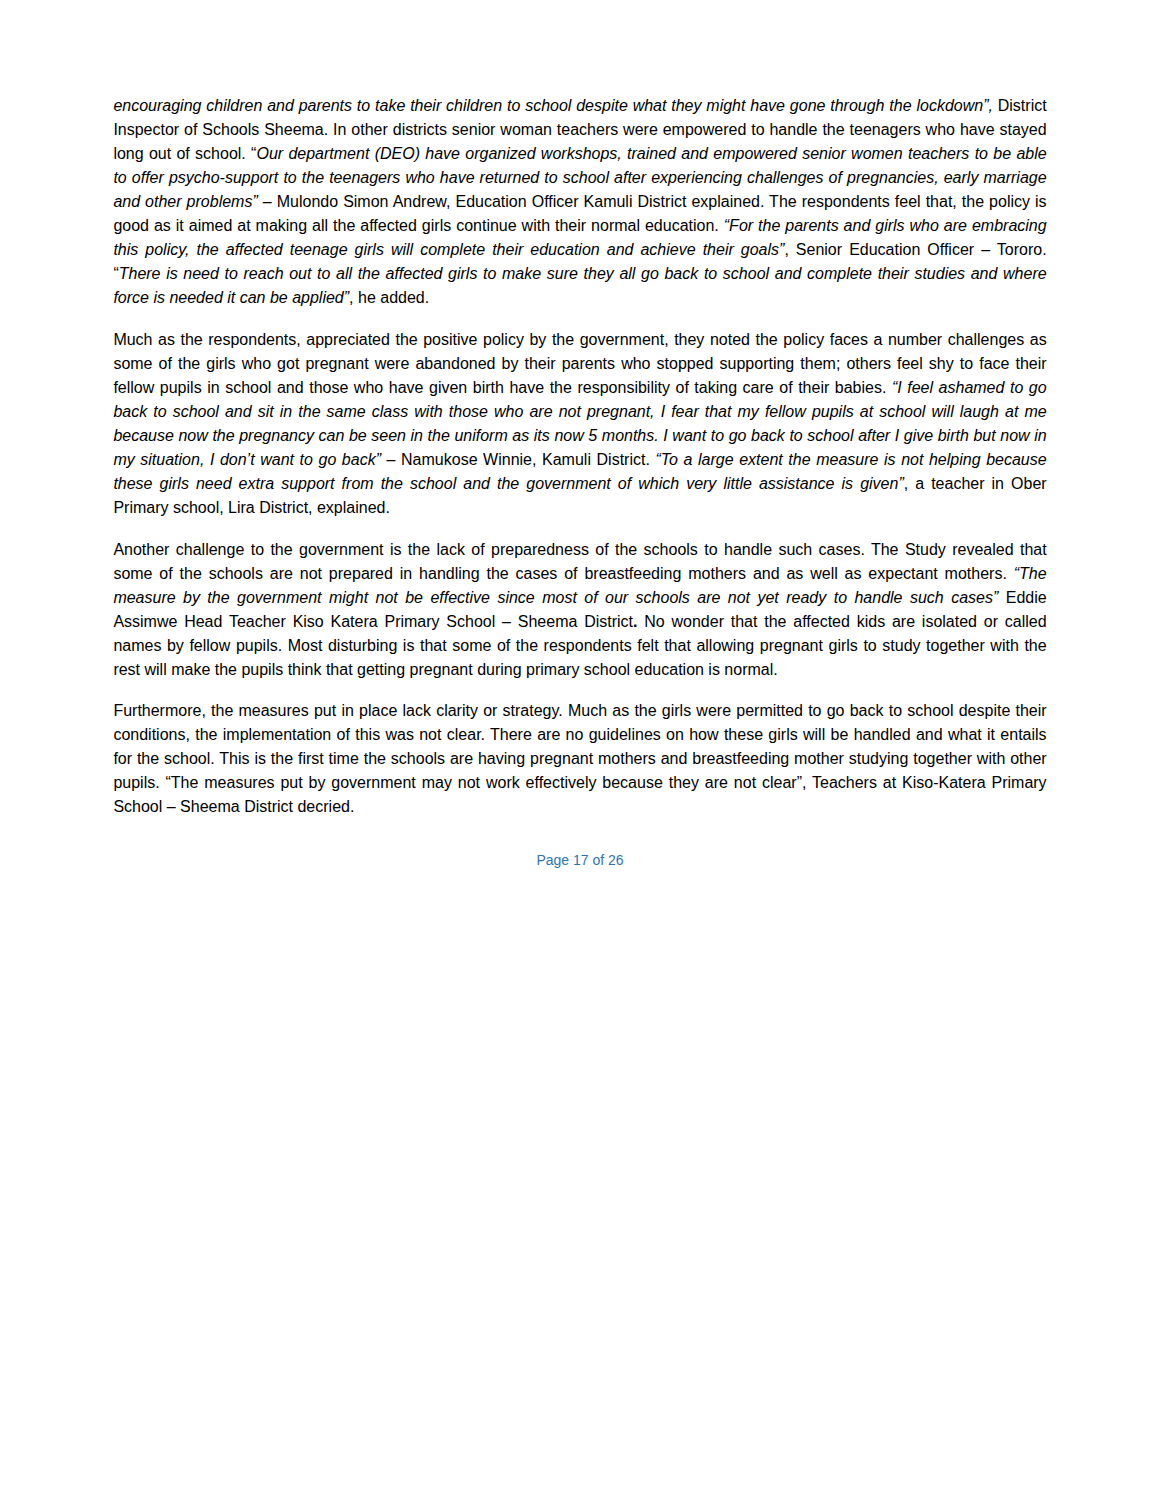encouraging children and parents to take their children to school despite what they might have gone through the lockdown”, District Inspector of Schools Sheema. In other districts senior woman teachers were empowered to handle the teenagers who have stayed long out of school. “Our department (DEO) have organized workshops, trained and empowered senior women teachers to be able to offer psycho-support to the teenagers who have returned to school after experiencing challenges of pregnancies, early marriage and other problems” – Mulondo Simon Andrew, Education Officer Kamuli District explained. The respondents feel that, the policy is good as it aimed at making all the affected girls continue with their normal education. “For the parents and girls who are embracing this policy, the affected teenage girls will complete their education and achieve their goals”, Senior Education Officer – Tororo. “There is need to reach out to all the affected girls to make sure they all go back to school and complete their studies and where force is needed it can be applied”, he added.
Much as the respondents, appreciated the positive policy by the government, they noted the policy faces a number challenges as some of the girls who got pregnant were abandoned by their parents who stopped supporting them; others feel shy to face their fellow pupils in school and those who have given birth have the responsibility of taking care of their babies. “I feel ashamed to go back to school and sit in the same class with those who are not pregnant, I fear that my fellow pupils at school will laugh at me because now the pregnancy can be seen in the uniform as its now 5 months. I want to go back to school after I give birth but now in my situation, I don’t want to go back” – Namukose Winnie, Kamuli District. “To a large extent the measure is not helping because these girls need extra support from the school and the government of which very little assistance is given”, a teacher in Ober Primary school, Lira District, explained.
Another challenge to the government is the lack of preparedness of the schools to handle such cases. The Study revealed that some of the schools are not prepared in handling the cases of breastfeeding mothers and as well as expectant mothers. “The measure by the government might not be effective since most of our schools are not yet ready to handle such cases” Eddie Assimwe Head Teacher Kiso Katera Primary School – Sheema District. No wonder that the affected kids are isolated or called names by fellow pupils. Most disturbing is that some of the respondents felt that allowing pregnant girls to study together with the rest will make the pupils think that getting pregnant during primary school education is normal.
Furthermore, the measures put in place lack clarity or strategy. Much as the girls were permitted to go back to school despite their conditions, the implementation of this was not clear. There are no guidelines on how these girls will be handled and what it entails for the school. This is the first time the schools are having pregnant mothers and breastfeeding mother studying together with other pupils. “The measures put by government may not work effectively because they are not clear”, Teachers at Kiso-Katera Primary School – Sheema District decried.
Page 17 of 26